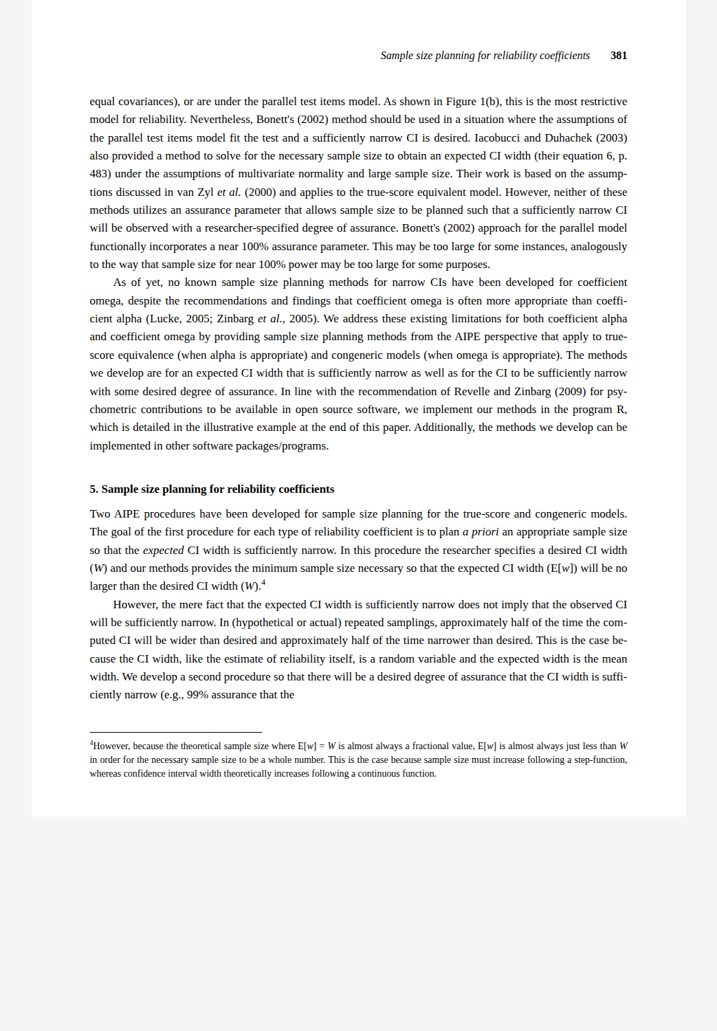Sample size planning for reliability coefficients 381
equal covariances), or are under the parallel test items model. As shown in Figure 1(b), this is the most restrictive model for reliability. Nevertheless, Bonett's (2002) method should be used in a situation where the assumptions of the parallel test items model fit the test and a sufficiently narrow CI is desired. Iacobucci and Duhachek (2003) also provided a method to solve for the necessary sample size to obtain an expected CI width (their equation 6, p. 483) under the assumptions of multivariate normality and large sample size. Their work is based on the assumptions discussed in van Zyl et al. (2000) and applies to the true-score equivalent model. However, neither of these methods utilizes an assurance parameter that allows sample size to be planned such that a sufficiently narrow CI will be observed with a researcher-specified degree of assurance. Bonett's (2002) approach for the parallel model functionally incorporates a near 100% assurance parameter. This may be too large for some instances, analogously to the way that sample size for near 100% power may be too large for some purposes.
As of yet, no known sample size planning methods for narrow CIs have been developed for coefficient omega, despite the recommendations and findings that coefficient omega is often more appropriate than coefficient alpha (Lucke, 2005; Zinbarg et al., 2005). We address these existing limitations for both coefficient alpha and coefficient omega by providing sample size planning methods from the AIPE perspective that apply to true-score equivalence (when alpha is appropriate) and congeneric models (when omega is appropriate). The methods we develop are for an expected CI width that is sufficiently narrow as well as for the CI to be sufficiently narrow with some desired degree of assurance. In line with the recommendation of Revelle and Zinbarg (2009) for psychometric contributions to be available in open source software, we implement our methods in the program R, which is detailed in the illustrative example at the end of this paper. Additionally, the methods we develop can be implemented in other software packages/programs.
5. Sample size planning for reliability coefficients
Two AIPE procedures have been developed for sample size planning for the true-score and congeneric models. The goal of the first procedure for each type of reliability coefficient is to plan a priori an appropriate sample size so that the expected CI width is sufficiently narrow. In this procedure the researcher specifies a desired CI width (W) and our methods provides the minimum sample size necessary so that the expected CI width (E[w]) will be no larger than the desired CI width (W).4
However, the mere fact that the expected CI width is sufficiently narrow does not imply that the observed CI will be sufficiently narrow. In (hypothetical or actual) repeated samplings, approximately half of the time the computed CI will be wider than desired and approximately half of the time narrower than desired. This is the case because the CI width, like the estimate of reliability itself, is a random variable and the expected width is the mean width. We develop a second procedure so that there will be a desired degree of assurance that the CI width is sufficiently narrow (e.g., 99% assurance that the
4However, because the theoretical sample size where E[w] = W is almost always a fractional value, E[w] is almost always just less than W in order for the necessary sample size to be a whole number. This is the case because sample size must increase following a step-function, whereas confidence interval width theoretically increases following a continuous function.